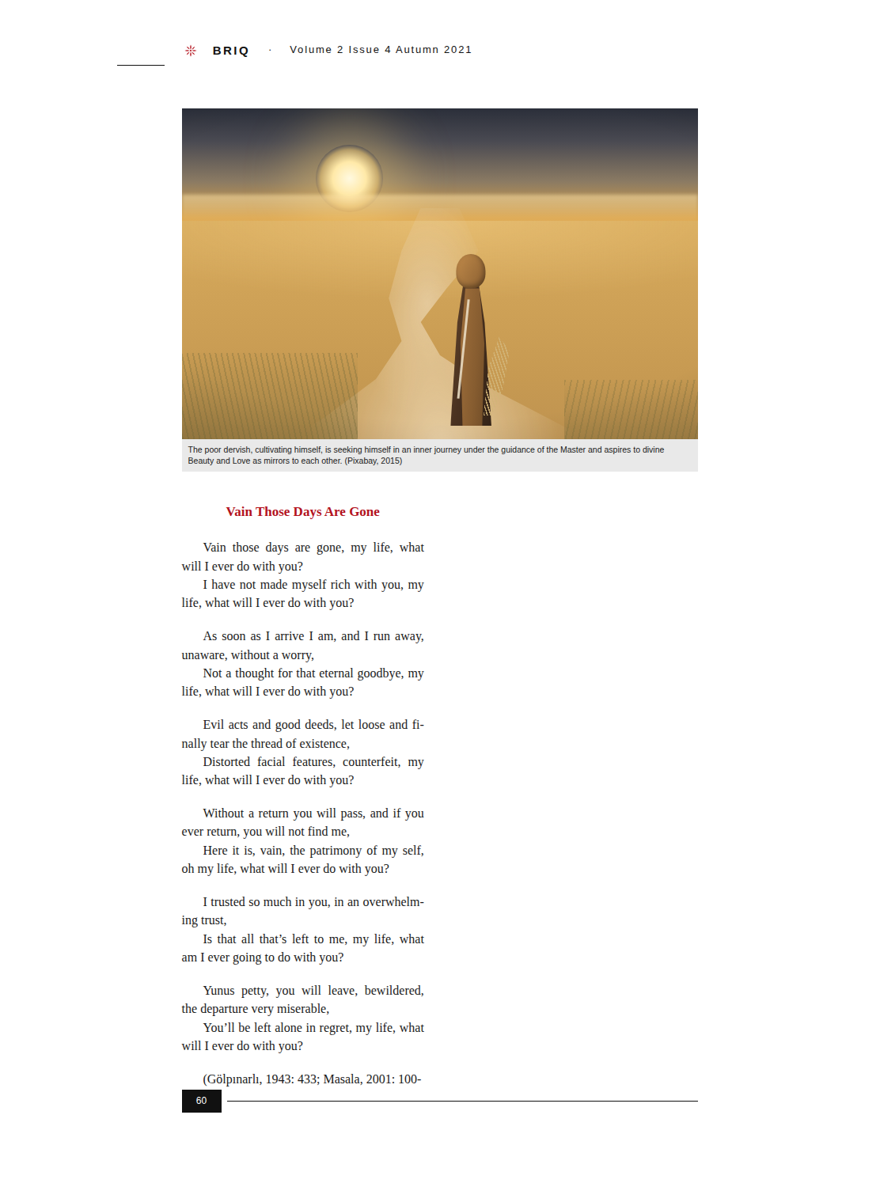BRIQ · Volume 2 Issue 4 Autumn 2021
The poor dervish, cultivating himself, is seeking himself in an inner journey under the guidance of the Master and aspires to divine Beauty and Love as mirrors to each other. (Pixabay, 2015)
Vain Those Days Are Gone
Vain those days are gone, my life, what will I ever do with you?
I have not made myself rich with you, my life, what will I ever do with you?
As soon as I arrive I am, and I run away, unaware, without a worry,
Not a thought for that eternal goodbye, my life, what will I ever do with you?
Evil acts and good deeds, let loose and finally tear the thread of existence,
Distorted facial features, counterfeit, my life, what will I ever do with you?
Without a return you will pass, and if you ever return, you will not find me,
Here it is, vain, the patrimony of my self, oh my life, what will I ever do with you?
I trusted so much in you, in an overwhelming trust,
Is that all that’s left to me, my life, what am I ever going to do with you?
Yunus petty, you will leave, bewildered, the departure very miserable,
You’ll be left alone in regret, my life, what will I ever do with you?
(Gölpınarlı, 1943: 433; Masala, 2001: 100-101)
60